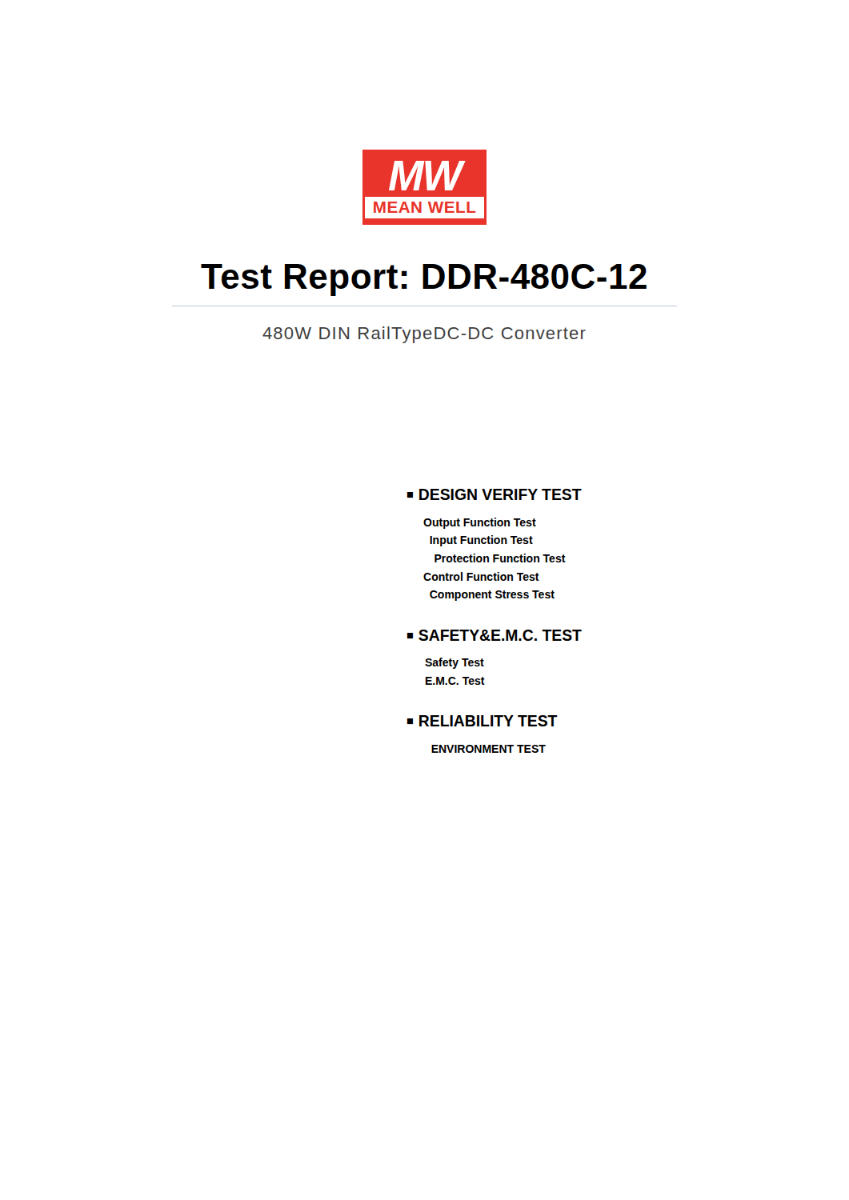MW
MEAN WELL
Test Report: DDR-480C-12
480W DIN RailTypeDC-DC Converter
■DESIGN VERIFY TEST
Output Function Test
Input Function Test
Protection Function Test
Control Function Test
Component Stress Test
■SAFETY&E.M.C. TEST
Safety Test
E.M.C. Test
■RELIABILITY TEST
ENVIRONMENT TEST